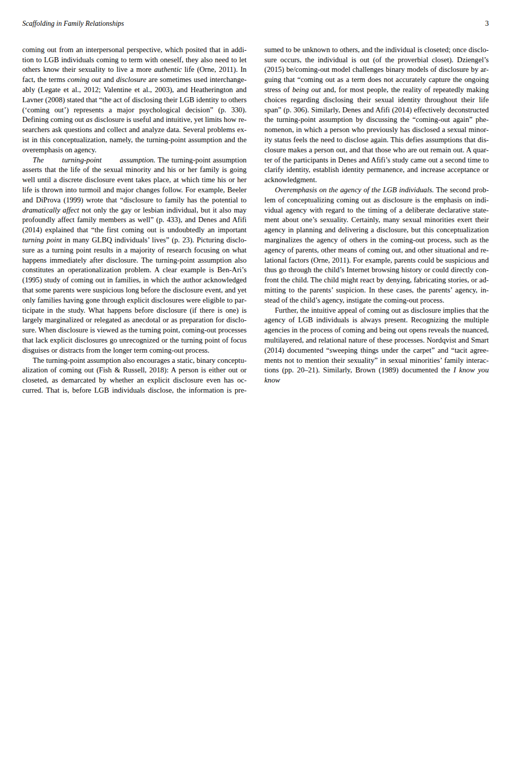Scaffolding in Family Relationships
3
coming out from an interpersonal perspective, which posited that in addition to LGB individuals coming to term with oneself, they also need to let others know their sexuality to live a more authentic life (Orne, 2011). In fact, the terms coming out and disclosure are sometimes used interchangeably (Legate et al., 2012; Valentine et al., 2003), and Heatherington and Lavner (2008) stated that “the act of disclosing their LGB identity to others (‘coming out’) represents a major psychological decision” (p. 330). Defining coming out as disclosure is useful and intuitive, yet limits how researchers ask questions and collect and analyze data. Several problems exist in this conceptualization, namely, the turning-point assumption and the overemphasis on agency.
The turning-point assumption. The turning-point assumption asserts that the life of the sexual minority and his or her family is going well until a discrete disclosure event takes place, at which time his or her life is thrown into turmoil and major changes follow. For example, Beeler and DiProva (1999) wrote that “disclosure to family has the potential to dramatically affect not only the gay or lesbian individual, but it also may profoundly affect family members as well” (p. 433), and Denes and Afifi (2014) explained that “the first coming out is undoubtedly an important turning point in many GLBQ individuals’ lives” (p. 23). Picturing disclosure as a turning point results in a majority of research focusing on what happens immediately after disclosure. The turning-point assumption also constitutes an operationalization problem. A clear example is Ben-Ari’s (1995) study of coming out in families, in which the author acknowledged that some parents were suspicious long before the disclosure event, and yet only families having gone through explicit disclosures were eligible to participate in the study. What happens before disclosure (if there is one) is largely marginalized or relegated as anecdotal or as preparation for disclosure. When disclosure is viewed as the turning point, coming-out processes that lack explicit disclosures go unrecognized or the turning point of focus disguises or distracts from the longer term coming-out process.
The turning-point assumption also encourages a static, binary conceptualization of coming out (Fish & Russell, 2018): A person is either out or closeted, as demarcated by whether an explicit disclosure even has occurred. That is, before LGB individuals disclose, the information is presumed to be unknown to others, and the individual is closeted; once disclosure occurs, the individual is out (of the proverbial closet). Dziengel’s (2015) be/coming-out model challenges binary models of disclosure by arguing that “coming out as a term does not accurately capture the ongoing stress of being out and, for most people, the reality of repeatedly making choices regarding disclosing their sexual identity throughout their life span” (p. 306). Similarly, Denes and Afifi (2014) effectively deconstructed the turning-point assumption by discussing the “coming-out again” phenomenon, in which a person who previously has disclosed a sexual minority status feels the need to disclose again. This defies assumptions that disclosure makes a person out, and that those who are out remain out. A quarter of the participants in Denes and Afifi’s study came out a second time to clarify identity, establish identity permanence, and increase acceptance or acknowledgment.
Overemphasis on the agency of the LGB individuals. The second problem of conceptualizing coming out as disclosure is the emphasis on individual agency with regard to the timing of a deliberate declarative statement about one’s sexuality. Certainly, many sexual minorities exert their agency in planning and delivering a disclosure, but this conceptualization marginalizes the agency of others in the coming-out process, such as the agency of parents, other means of coming out, and other situational and relational factors (Orne, 2011). For example, parents could be suspicious and thus go through the child’s Internet browsing history or could directly confront the child. The child might react by denying, fabricating stories, or admitting to the parents’ suspicion. In these cases, the parents’ agency, instead of the child’s agency, instigate the coming-out process.
Further, the intuitive appeal of coming out as disclosure implies that the agency of LGB individuals is always present. Recognizing the multiple agencies in the process of coming and being out opens reveals the nuanced, multilayered, and relational nature of these processes. Nordqvist and Smart (2014) documented “sweeping things under the carpet” and “tacit agreements not to mention their sexuality” in sexual minorities’ family interactions (pp. 20–21). Similarly, Brown (1989) documented the I know you know